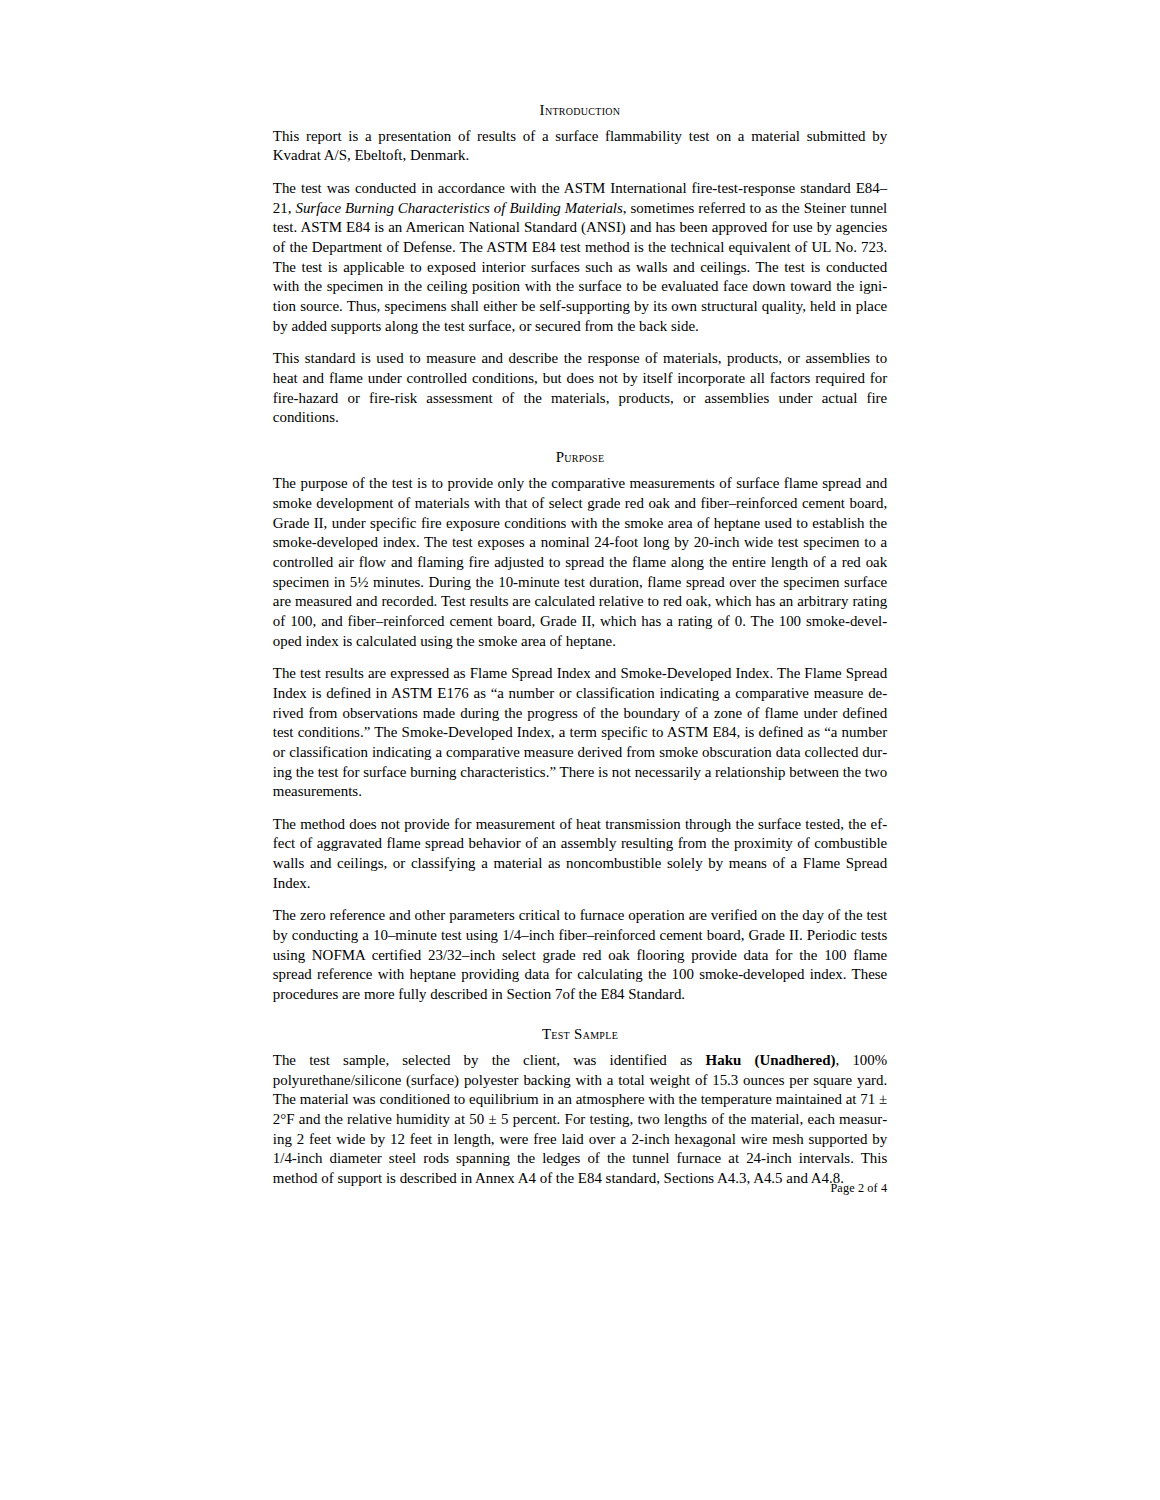Introduction
This report is a presentation of results of a surface flammability test on a material submitted by Kvadrat A/S, Ebeltoft, Denmark.
The test was conducted in accordance with the ASTM International fire-test-response standard E84–21, Surface Burning Characteristics of Building Materials, sometimes referred to as the Steiner tunnel test. ASTM E84 is an American National Standard (ANSI) and has been approved for use by agencies of the Department of Defense. The ASTM E84 test method is the technical equivalent of UL No. 723. The test is applicable to exposed interior surfaces such as walls and ceilings. The test is conducted with the specimen in the ceiling position with the surface to be evaluated face down toward the ignition source. Thus, specimens shall either be self-supporting by its own structural quality, held in place by added supports along the test surface, or secured from the back side.
This standard is used to measure and describe the response of materials, products, or assemblies to heat and flame under controlled conditions, but does not by itself incorporate all factors required for fire-hazard or fire-risk assessment of the materials, products, or assemblies under actual fire conditions.
Purpose
The purpose of the test is to provide only the comparative measurements of surface flame spread and smoke development of materials with that of select grade red oak and fiber–reinforced cement board, Grade II, under specific fire exposure conditions with the smoke area of heptane used to establish the smoke-developed index. The test exposes a nominal 24-foot long by 20-inch wide test specimen to a controlled air flow and flaming fire adjusted to spread the flame along the entire length of a red oak specimen in 5½ minutes. During the 10-minute test duration, flame spread over the specimen surface are measured and recorded. Test results are calculated relative to red oak, which has an arbitrary rating of 100, and fiber–reinforced cement board, Grade II, which has a rating of 0. The 100 smoke-developed index is calculated using the smoke area of heptane.
The test results are expressed as Flame Spread Index and Smoke-Developed Index. The Flame Spread Index is defined in ASTM E176 as “a number or classification indicating a comparative measure derived from observations made during the progress of the boundary of a zone of flame under defined test conditions.” The Smoke-Developed Index, a term specific to ASTM E84, is defined as “a number or classification indicating a comparative measure derived from smoke obscuration data collected during the test for surface burning characteristics.” There is not necessarily a relationship between the two measurements.
The method does not provide for measurement of heat transmission through the surface tested, the effect of aggravated flame spread behavior of an assembly resulting from the proximity of combustible walls and ceilings, or classifying a material as noncombustible solely by means of a Flame Spread Index.
The zero reference and other parameters critical to furnace operation are verified on the day of the test by conducting a 10–minute test using 1/4–inch fiber–reinforced cement board, Grade II. Periodic tests using NOFMA certified 23/32–inch select grade red oak flooring provide data for the 100 flame spread reference with heptane providing data for calculating the 100 smoke-developed index. These procedures are more fully described in Section 7of the E84 Standard.
Test Sample
The test sample, selected by the client, was identified as Haku (Unadhered), 100% polyurethane/silicone (surface) polyester backing with a total weight of 15.3 ounces per square yard. The material was conditioned to equilibrium in an atmosphere with the temperature maintained at 71 ± 2°F and the relative humidity at 50 ± 5 percent. For testing, two lengths of the material, each measuring 2 feet wide by 12 feet in length, were free laid over a 2-inch hexagonal wire mesh supported by 1/4-inch diameter steel rods spanning the ledges of the tunnel furnace at 24-inch intervals. This method of support is described in Annex A4 of the E84 standard, Sections A4.3, A4.5 and A4.8.
Page 2 of 4